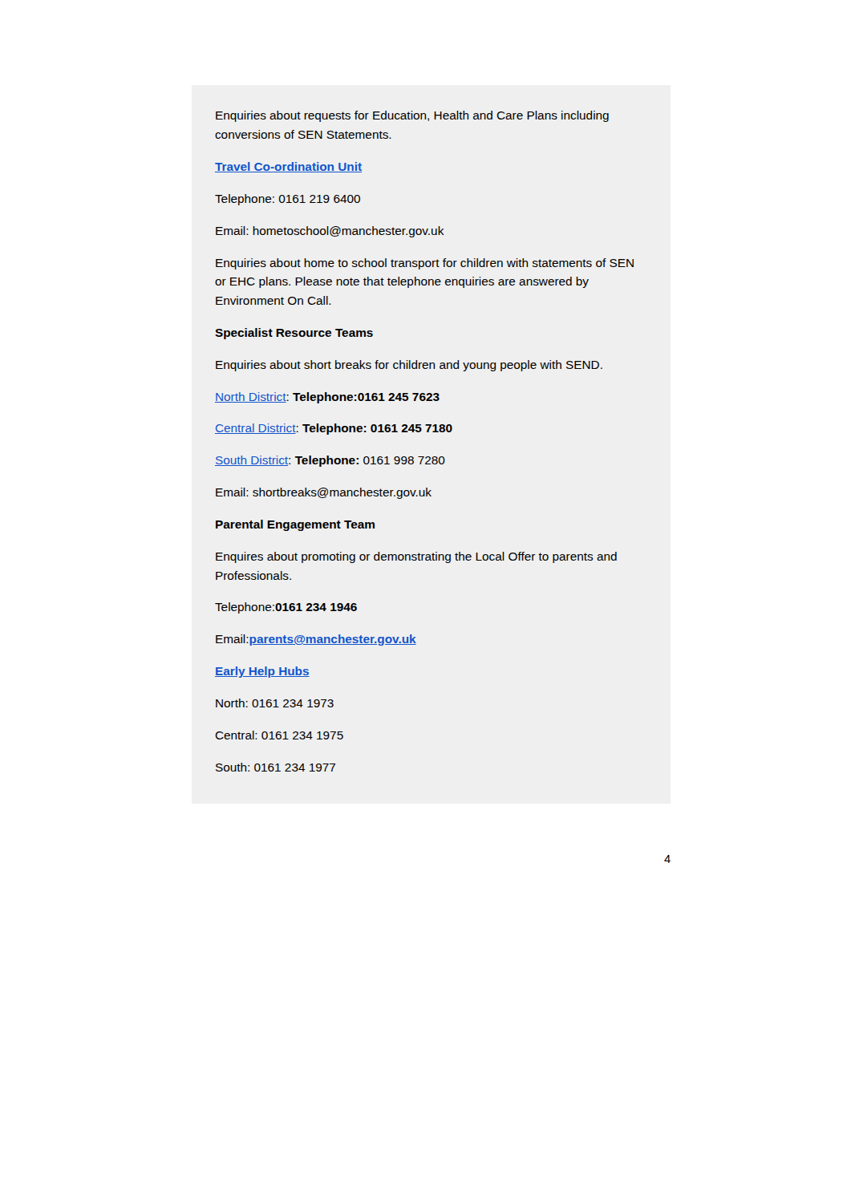Enquiries about requests for Education, Health and Care Plans including conversions of SEN Statements.
Travel Co-ordination Unit
Telephone: 0161 219 6400
Email: hometoschool@manchester.gov.uk
Enquiries about home to school transport for children with statements of SEN or EHC plans. Please note that telephone enquiries are answered by Environment On Call.
Specialist Resource Teams
Enquiries about short breaks for children and young people with SEND.
North District: Telephone:0161 245 7623
Central District: Telephone: 0161 245 7180
South District: Telephone: 0161 998 7280
Email: shortbreaks@manchester.gov.uk
Parental Engagement Team
Enquires about promoting or demonstrating the Local Offer to parents and Professionals.
Telephone:0161 234 1946
Email:parents@manchester.gov.uk
Early Help Hubs
North: 0161 234 1973
Central: 0161 234 1975
South: 0161 234 1977
4